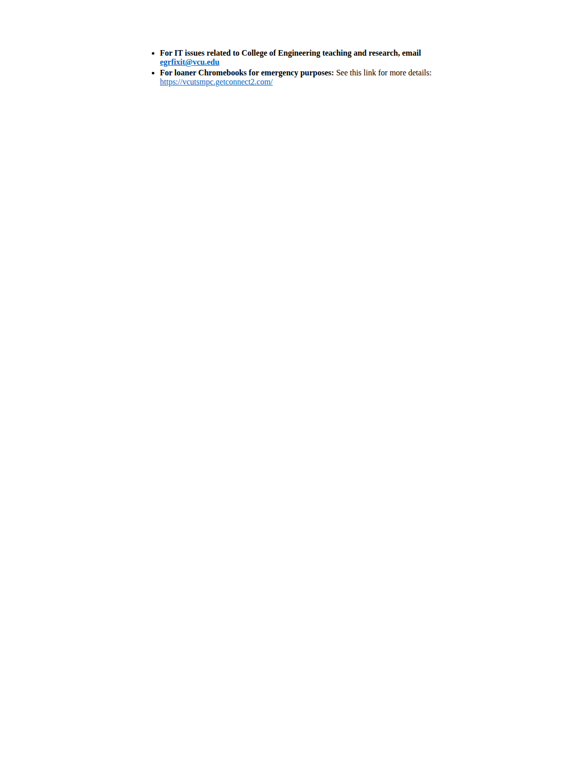For IT issues related to College of Engineering teaching and research, email egrfixit@vcu.edu
For loaner Chromebooks for emergency purposes: See this link for more details: https://vcutsmpc.getconnect2.com/